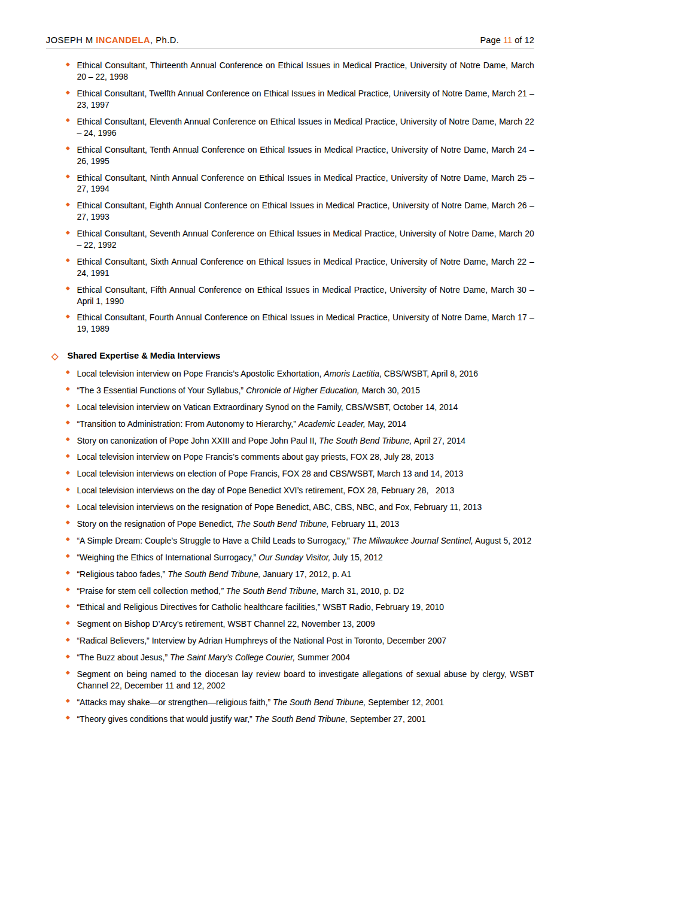JOSEPH M INCANDELA, Ph.D.
Page 11 of 12
Ethical Consultant, Thirteenth Annual Conference on Ethical Issues in Medical Practice, University of Notre Dame, March 20 – 22, 1998
Ethical Consultant, Twelfth Annual Conference on Ethical Issues in Medical Practice, University of Notre Dame, March 21 – 23, 1997
Ethical Consultant, Eleventh Annual Conference on Ethical Issues in Medical Practice, University of Notre Dame, March 22 – 24, 1996
Ethical Consultant, Tenth Annual Conference on Ethical Issues in Medical Practice, University of Notre Dame, March 24 – 26, 1995
Ethical Consultant, Ninth Annual Conference on Ethical Issues in Medical Practice, University of Notre Dame, March 25 – 27, 1994
Ethical Consultant, Eighth Annual Conference on Ethical Issues in Medical Practice, University of Notre Dame, March 26 – 27, 1993
Ethical Consultant, Seventh Annual Conference on Ethical Issues in Medical Practice, University of Notre Dame, March 20 – 22, 1992
Ethical Consultant, Sixth Annual Conference on Ethical Issues in Medical Practice, University of Notre Dame, March 22 – 24, 1991
Ethical Consultant, Fifth Annual Conference on Ethical Issues in Medical Practice, University of Notre Dame, March 30 – April 1, 1990
Ethical Consultant, Fourth Annual Conference on Ethical Issues in Medical Practice, University of Notre Dame, March 17 – 19, 1989
Shared Expertise & Media Interviews
Local television interview on Pope Francis’s Apostolic Exhortation, Amoris Laetitia, CBS/WSBT, April 8, 2016
“The 3 Essential Functions of Your Syllabus,” Chronicle of Higher Education, March 30, 2015
Local television interview on Vatican Extraordinary Synod on the Family, CBS/WSBT, October 14, 2014
“Transition to Administration: From Autonomy to Hierarchy,” Academic Leader, May, 2014
Story on canonization of Pope John XXIII and Pope John Paul II, The South Bend Tribune, April 27, 2014
Local television interview on Pope Francis’s comments about gay priests, FOX 28, July 28, 2013
Local television interviews on election of Pope Francis, FOX 28 and CBS/WSBT, March 13 and 14, 2013
Local television interviews on the day of Pope Benedict XVI’s retirement, FOX 28, February 28, 2013
Local television interviews on the resignation of Pope Benedict, ABC, CBS, NBC, and Fox, February 11, 2013
Story on the resignation of Pope Benedict, The South Bend Tribune, February 11, 2013
“A Simple Dream: Couple’s Struggle to Have a Child Leads to Surrogacy,” The Milwaukee Journal Sentinel, August 5, 2012
“Weighing the Ethics of International Surrogacy,” Our Sunday Visitor, July 15, 2012
“Religious taboo fades,” The South Bend Tribune, January 17, 2012, p. A1
“Praise for stem cell collection method,” The South Bend Tribune, March 31, 2010, p. D2
“Ethical and Religious Directives for Catholic healthcare facilities,” WSBT Radio, February 19, 2010
Segment on Bishop D’Arcy’s retirement, WSBT Channel 22, November 13, 2009
“Radical Believers,” Interview by Adrian Humphreys of the National Post in Toronto, December 2007
“The Buzz about Jesus,” The Saint Mary’s College Courier, Summer 2004
Segment on being named to the diocesan lay review board to investigate allegations of sexual abuse by clergy, WSBT Channel 22, December 11 and 12, 2002
“Attacks may shake—or strengthen—religious faith,” The South Bend Tribune, September 12, 2001
“Theory gives conditions that would justify war,” The South Bend Tribune, September 27, 2001